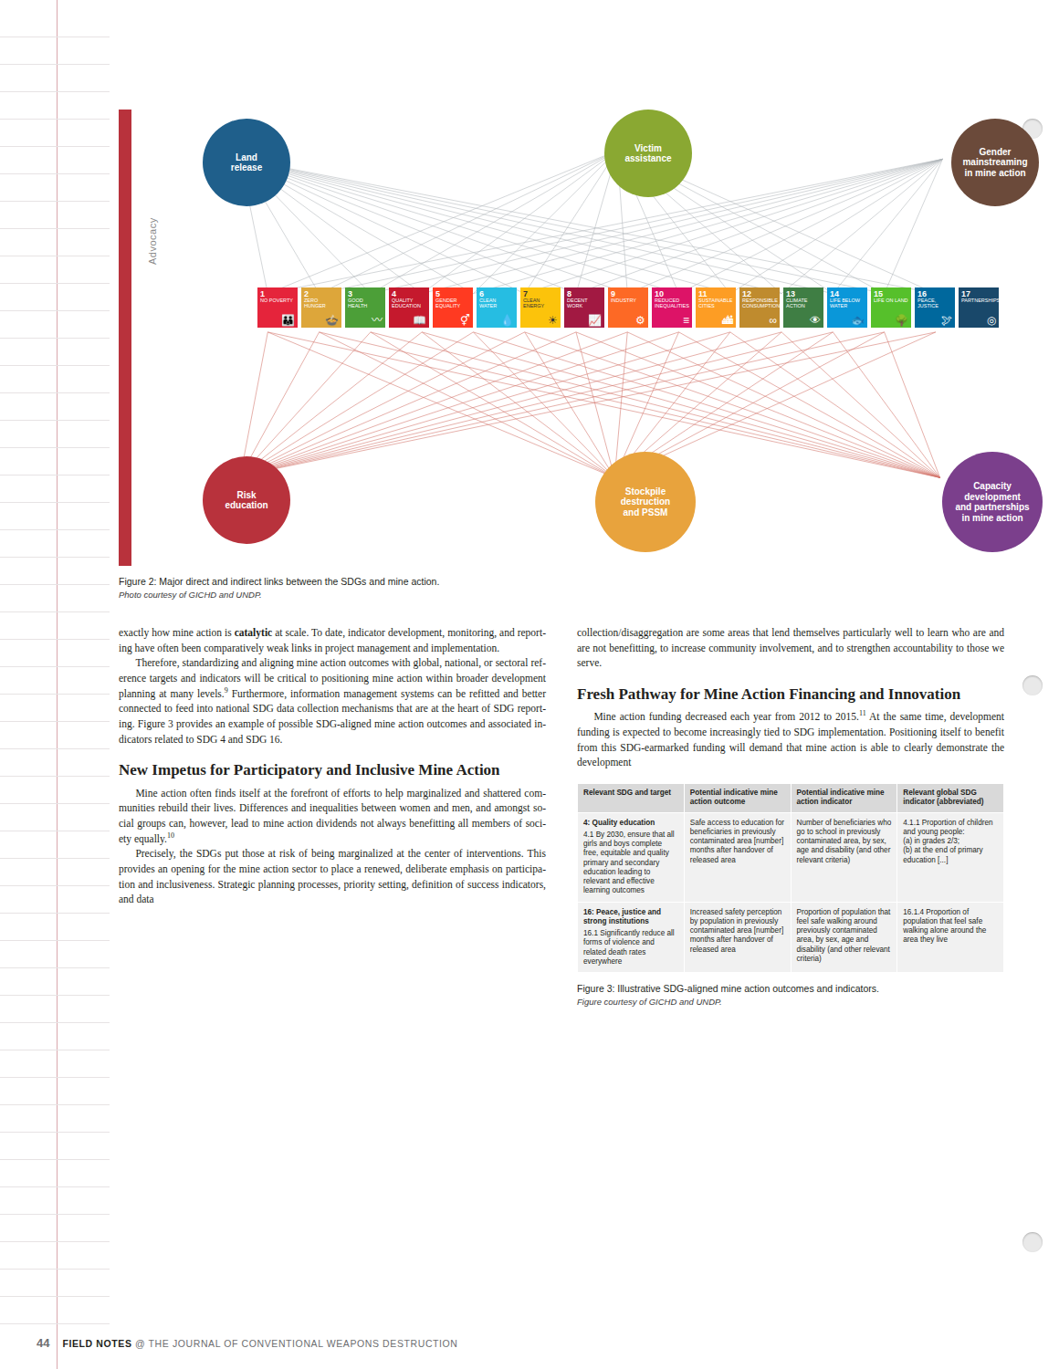Advocacy
Land
release
Victim
assistance
Gender
mainstreaming
in mine action
Risk
education
Stockpile
destruction
and PSSM
Capacity
development
and partnerships
in mine action
1 No poverty👪
2 Zero hunger🍲
3 Good health〰
4 Quality education📖
5 Gender equality⚥
6 Clean water💧
7 Clean energy☀
8 Decent work📈
9 Industry⚙
10 Reduced inequalities≡
11 Sustainable cities🏙
12 Responsible consumption∞
13 Climate action👁
14 Life below water🐟
15 Life on land🌳
16 Peace, justice🕊
17 Partnerships◎
Figure 2: Major direct and indirect links between the SDGs and mine action. Photo courtesy of GICHD and UNDP.
exactly how mine action is catalytic at scale. To date, indicator development, monitoring, and reporting have often been comparatively weak links in project management and implementation.
Therefore, standardizing and aligning mine action outcomes with global, national, or sectoral reference targets and indicators will be critical to positioning mine action within broader development planning at many levels.9 Furthermore, information management systems can be refitted and better connected to feed into national SDG data collection mechanisms that are at the heart of SDG reporting. Figure 3 provides an example of possible SDG-aligned mine action outcomes and associated indicators related to SDG 4 and SDG 16.
New Impetus for Participatory and Inclusive Mine Action
Mine action often finds itself at the forefront of efforts to help marginalized and shattered communities rebuild their lives. Differences and inequalities between women and men, and amongst social groups can, however, lead to mine action dividends not always benefitting all members of society equally.10
Precisely, the SDGs put those at risk of being marginalized at the center of interventions. This provides an opening for the mine action sector to place a renewed, deliberate emphasis on participation and inclusiveness. Strategic planning processes, priority setting, definition of success indicators, and data
collection/disaggregation are some areas that lend themselves particularly well to learn who are and are not benefitting, to increase community involvement, and to strengthen accountability to those we serve.
Fresh Pathway for Mine Action Financing and Innovation
Mine action funding decreased each year from 2012 to 2015.11 At the same time, development funding is expected to become increasingly tied to SDG implementation. Positioning itself to benefit from this SDG-earmarked funding will demand that mine action is able to clearly demonstrate the development
| Relevant SDG and target | Potential indicative mine action outcome | Potential indicative mine action indicator | Relevant global SDG indicator (abbreviated) |
| --- | --- | --- | --- |
| 4: Quality education 4.1 By 2030, ensure that all girls and boys complete free, equitable and quality primary and secondary education leading to relevant and effective learning outcomes | Safe access to education for beneficiaries in previously contaminated area [number] months after handover of released area | Number of beneficiaries who go to school in previously contaminated area, by sex, age and disability (and other relevant criteria) | 4.1.1 Proportion of children and young people: (a) in grades 2/3; (b) at the end of primary education [...] |
| 16: Peace, justice and strong institutions 16.1 Significantly reduce all forms of violence and related death rates everywhere | Increased safety perception by population in previously contaminated area [number] months after handover of released area | Proportion of population that feel safe walking around previously contaminated area, by sex, age and disability (and other relevant criteria) | 16.1.4 Proportion of population that feel safe walking alone around the area they live |
Figure 3: Illustrative SDG-aligned mine action outcomes and indicators. Figure courtesy of GICHD and UNDP.
44 FIELD NOTES @ THE JOURNAL OF CONVENTIONAL WEAPONS DESTRUCTION